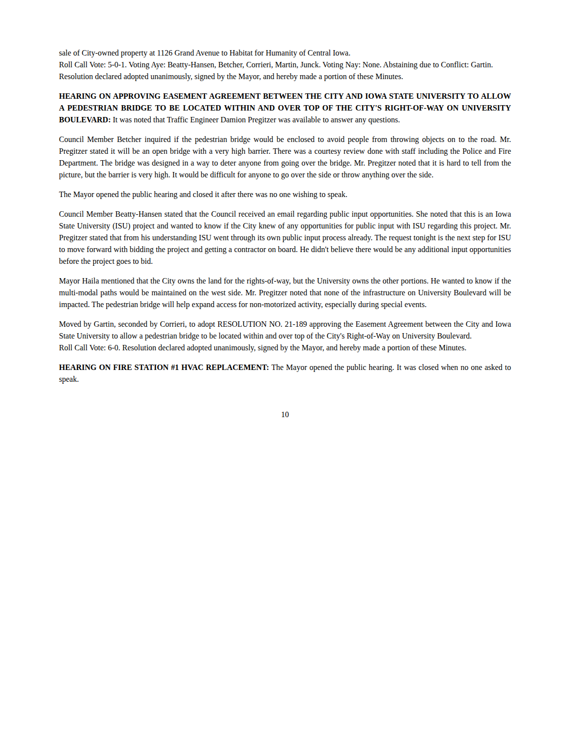sale of City-owned property at 1126 Grand Avenue to Habitat for Humanity of Central Iowa.
Roll Call Vote: 5-0-1. Voting Aye: Beatty-Hansen, Betcher, Corrieri, Martin, Junck. Voting Nay: None. Abstaining due to Conflict: Gartin.
Resolution declared adopted unanimously, signed by the Mayor, and hereby made a portion of these Minutes.
HEARING ON APPROVING EASEMENT AGREEMENT BETWEEN THE CITY AND IOWA STATE UNIVERSITY TO ALLOW A PEDESTRIAN BRIDGE TO BE LOCATED WITHIN AND OVER TOP OF THE CITY'S RIGHT-OF-WAY ON UNIVERSITY BOULEVARD: It was noted that Traffic Engineer Damion Pregitzer was available to answer any questions.
Council Member Betcher inquired if the pedestrian bridge would be enclosed to avoid people from throwing objects on to the road. Mr. Pregitzer stated it will be an open bridge with a very high barrier. There was a courtesy review done with staff including the Police and Fire Department. The bridge was designed in a way to deter anyone from going over the bridge. Mr. Pregitzer noted that it is hard to tell from the picture, but the barrier is very high. It would be difficult for anyone to go over the side or throw anything over the side.
The Mayor opened the public hearing and closed it after there was no one wishing to speak.
Council Member Beatty-Hansen stated that the Council received an email regarding public input opportunities. She noted that this is an Iowa State University (ISU) project and wanted to know if the City knew of any opportunities for public input with ISU regarding this project. Mr. Pregitzer stated that from his understanding ISU went through its own public input process already. The request tonight is the next step for ISU to move forward with bidding the project and getting a contractor on board. He didn't believe there would be any additional input opportunities before the project goes to bid.
Mayor Haila mentioned that the City owns the land for the rights-of-way, but the University owns the other portions. He wanted to know if the multi-modal paths would be maintained on the west side. Mr. Pregitzer noted that none of the infrastructure on University Boulevard will be impacted. The pedestrian bridge will help expand access for non-motorized activity, especially during special events.
Moved by Gartin, seconded by Corrieri, to adopt RESOLUTION NO. 21-189 approving the Easement Agreement between the City and Iowa State University to allow a pedestrian bridge to be located within and over top of the City's Right-of-Way on University Boulevard.
Roll Call Vote: 6-0. Resolution declared adopted unanimously, signed by the Mayor, and hereby made a portion of these Minutes.
HEARING ON FIRE STATION #1 HVAC REPLACEMENT: The Mayor opened the public hearing. It was closed when no one asked to speak.
10